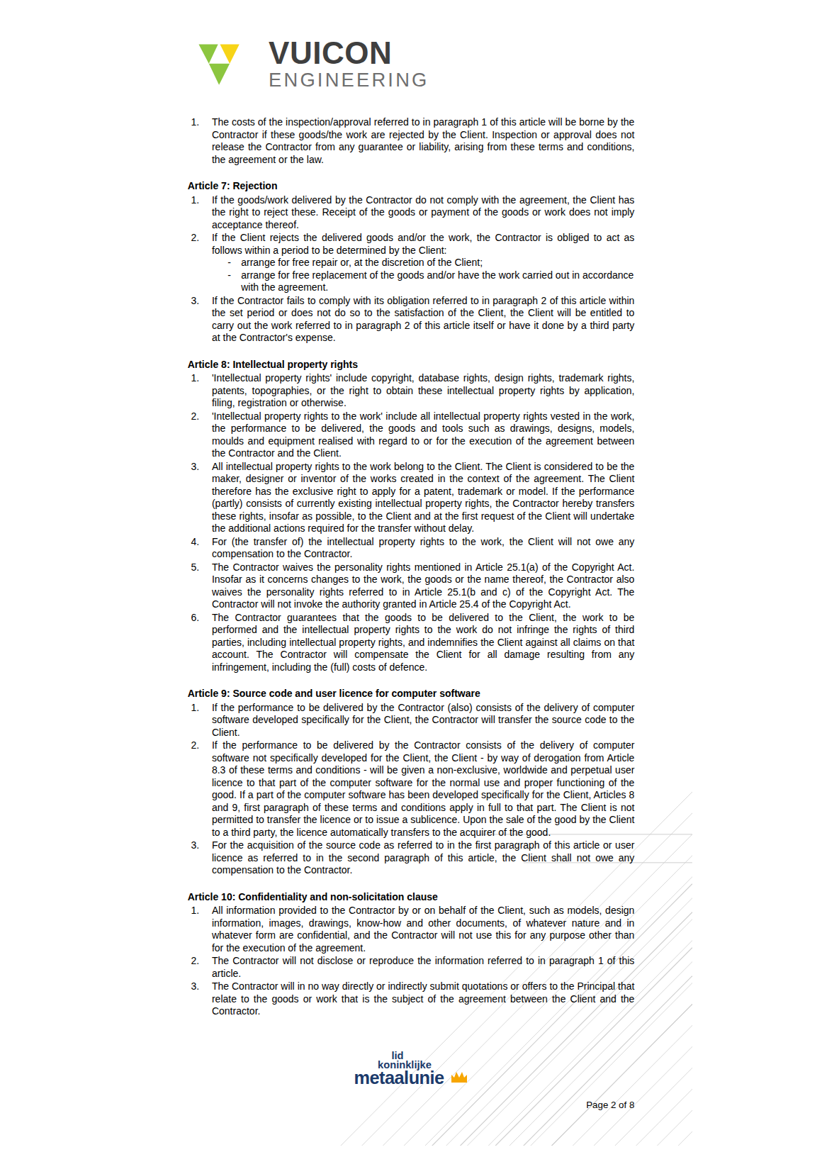VUICON ENGINEERING
The costs of the inspection/approval referred to in paragraph 1 of this article will be borne by the Contractor if these goods/the work are rejected by the Client. Inspection or approval does not release the Contractor from any guarantee or liability, arising from these terms and conditions, the agreement or the law.
Article 7: Rejection
If the goods/work delivered by the Contractor do not comply with the agreement, the Client has the right to reject these. Receipt of the goods or payment of the goods or work does not imply acceptance thereof.
If the Client rejects the delivered goods and/or the work, the Contractor is obliged to act as follows within a period to be determined by the Client:
arrange for free repair or, at the discretion of the Client;
arrange for free replacement of the goods and/or have the work carried out in accordance with the agreement.
If the Contractor fails to comply with its obligation referred to in paragraph 2 of this article within the set period or does not do so to the satisfaction of the Client, the Client will be entitled to carry out the work referred to in paragraph 2 of this article itself or have it done by a third party at the Contractor's expense.
Article 8: Intellectual property rights
'Intellectual property rights' include copyright, database rights, design rights, trademark rights, patents, topographies, or the right to obtain these intellectual property rights by application, filing, registration or otherwise.
'Intellectual property rights to the work' include all intellectual property rights vested in the work, the performance to be delivered, the goods and tools such as drawings, designs, models, moulds and equipment realised with regard to or for the execution of the agreement between the Contractor and the Client.
All intellectual property rights to the work belong to the Client. The Client is considered to be the maker, designer or inventor of the works created in the context of the agreement. The Client therefore has the exclusive right to apply for a patent, trademark or model. If the performance (partly) consists of currently existing intellectual property rights, the Contractor hereby transfers these rights, insofar as possible, to the Client and at the first request of the Client will undertake the additional actions required for the transfer without delay.
For (the transfer of) the intellectual property rights to the work, the Client will not owe any compensation to the Contractor.
The Contractor waives the personality rights mentioned in Article 25.1(a) of the Copyright Act. Insofar as it concerns changes to the work, the goods or the name thereof, the Contractor also waives the personality rights referred to in Article 25.1(b and c) of the Copyright Act. The Contractor will not invoke the authority granted in Article 25.4 of the Copyright Act.
The Contractor guarantees that the goods to be delivered to the Client, the work to be performed and the intellectual property rights to the work do not infringe the rights of third parties, including intellectual property rights, and indemnifies the Client against all claims on that account. The Contractor will compensate the Client for all damage resulting from any infringement, including the (full) costs of defence.
Article 9: Source code and user licence for computer software
If the performance to be delivered by the Contractor (also) consists of the delivery of computer software developed specifically for the Client, the Contractor will transfer the source code to the Client.
If the performance to be delivered by the Contractor consists of the delivery of computer software not specifically developed for the Client, the Client - by way of derogation from Article 8.3 of these terms and conditions - will be given a non-exclusive, worldwide and perpetual user licence to that part of the computer software for the normal use and proper functioning of the good. If a part of the computer software has been developed specifically for the Client, Articles 8 and 9, first paragraph of these terms and conditions apply in full to that part. The Client is not permitted to transfer the licence or to issue a sublicence. Upon the sale of the good by the Client to a third party, the licence automatically transfers to the acquirer of the good.
For the acquisition of the source code as referred to in the first paragraph of this article or user licence as referred to in the second paragraph of this article, the Client shall not owe any compensation to the Contractor.
Article 10: Confidentiality and non-solicitation clause
All information provided to the Contractor by or on behalf of the Client, such as models, design information, images, drawings, know-how and other documents, of whatever nature and in whatever form are confidential, and the Contractor will not use this for any purpose other than for the execution of the agreement.
The Contractor will not disclose or reproduce the information referred to in paragraph 1 of this article.
The Contractor will in no way directly or indirectly submit quotations or offers to the Principal that relate to the goods or work that is the subject of the agreement between the Client and the Contractor.
lid koninklijke metaalunie
Page 2 of 8